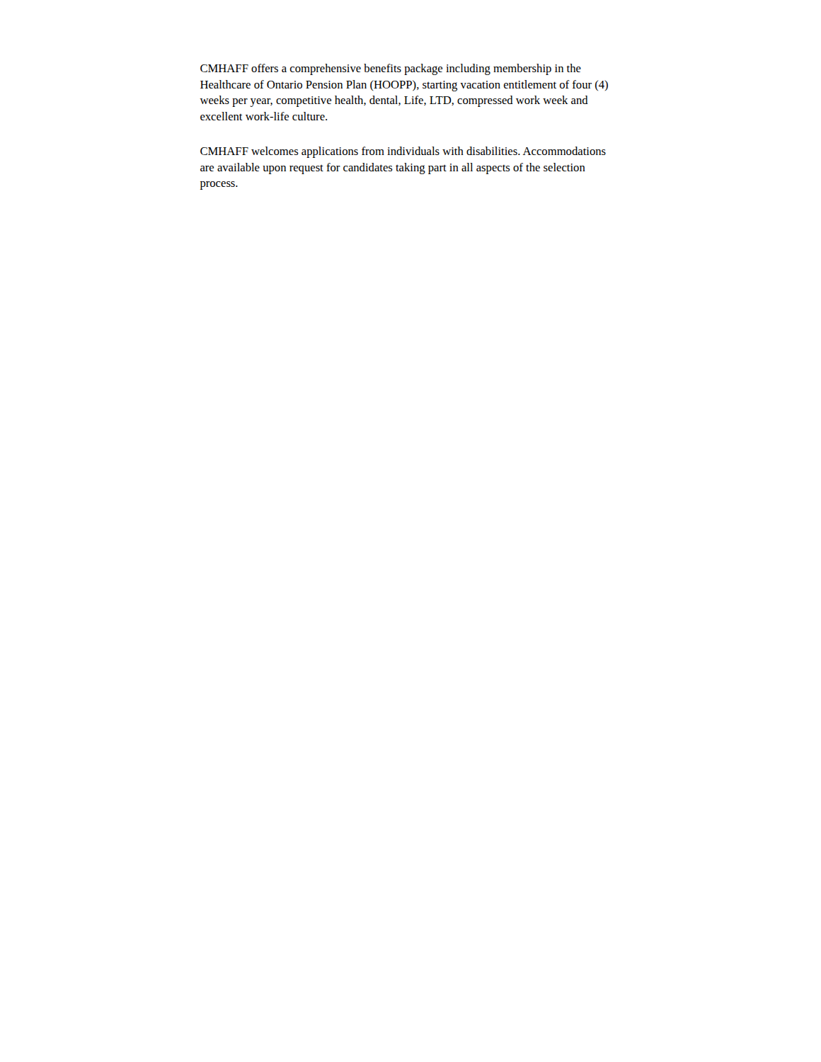CMHAFF offers a comprehensive benefits package including membership in the Healthcare of Ontario Pension Plan (HOOPP), starting vacation entitlement of four (4) weeks per year, competitive health, dental, Life, LTD, compressed work week and excellent work-life culture.
CMHAFF welcomes applications from individuals with disabilities. Accommodations are available upon request for candidates taking part in all aspects of the selection process.